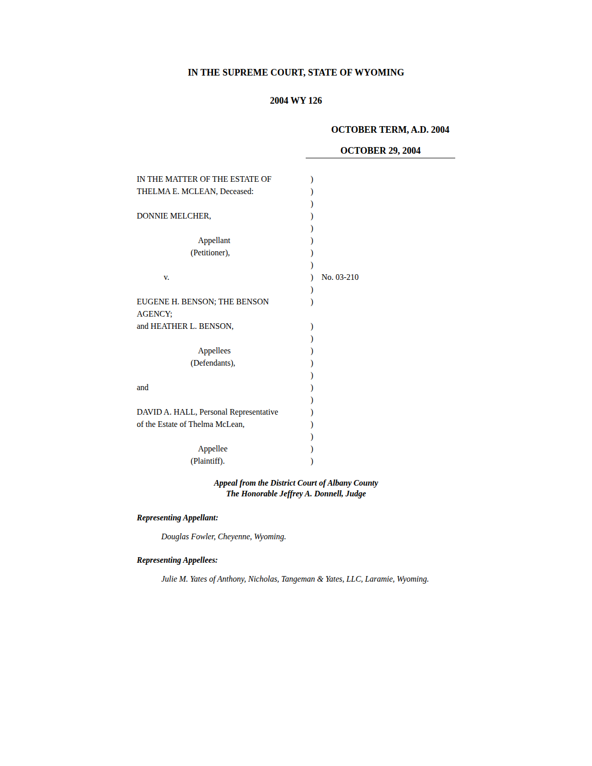IN THE SUPREME COURT, STATE OF WYOMING
2004 WY 126
OCTOBER TERM, A.D. 2004
OCTOBER 29, 2004
| IN THE MATTER OF THE ESTATE OF | ) | |
| THELMA E. MCLEAN, Deceased: | ) | |
| | ) | |
| DONNIE MELCHER, | ) | |
| | ) | |
| Appellant | ) | |
| (Petitioner), | ) | |
| | ) | |
| v. | ) | No. 03-210 |
| | ) | |
| EUGENE H. BENSON; THE BENSON AGENCY; | ) | |
| and HEATHER L. BENSON, | ) | |
| | ) | |
| Appellees | ) | |
| (Defendants), | ) | |
| | ) | |
| and | ) | |
| | ) | |
| DAVID A. HALL, Personal Representative | ) | |
| of the Estate of Thelma McLean, | ) | |
| | ) | |
| Appellee | ) | |
| (Plaintiff). | ) | |
Appeal from the District Court of Albany County
The Honorable Jeffrey A. Donnell, Judge
Representing Appellant:
Douglas Fowler, Cheyenne, Wyoming.
Representing Appellees:
Julie M. Yates of Anthony, Nicholas, Tangeman & Yates, LLC, Laramie, Wyoming.